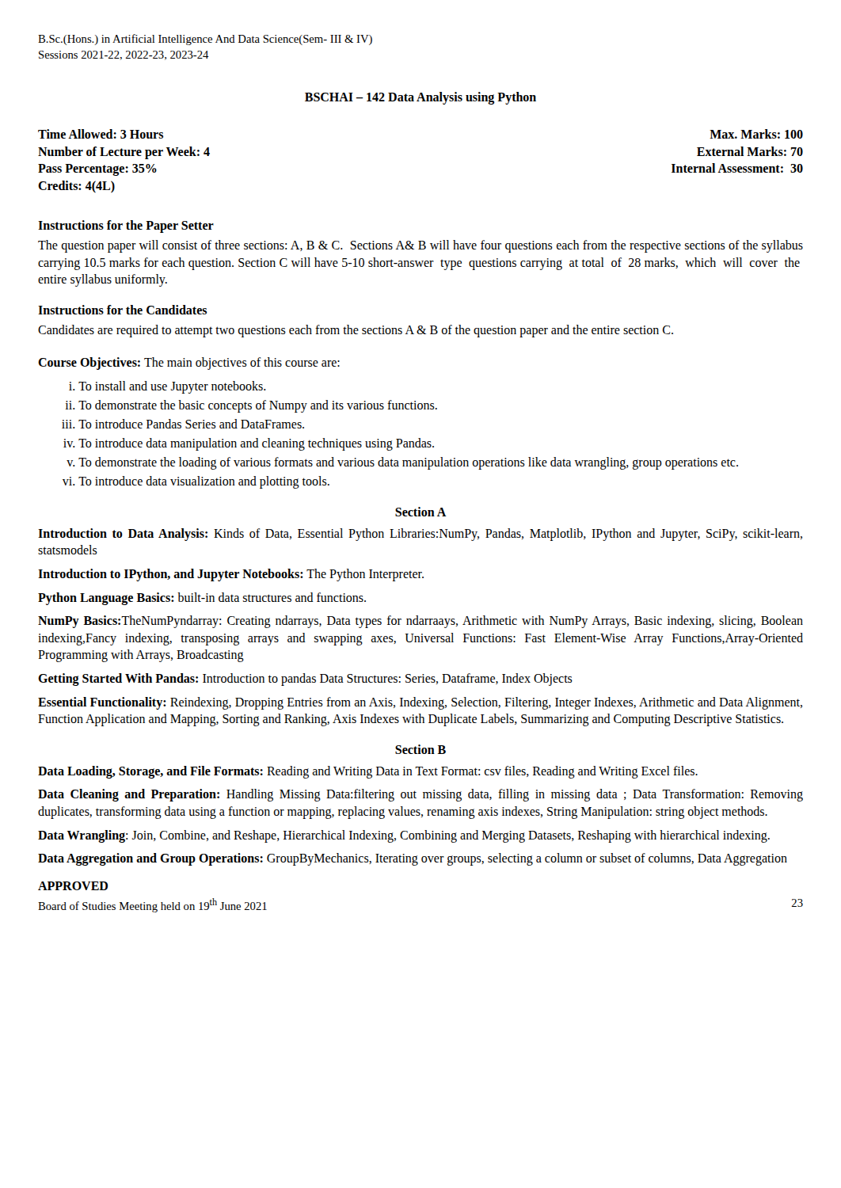B.Sc.(Hons.) in Artificial Intelligence And Data Science(Sem- III & IV)
Sessions 2021-22, 2022-23, 2023-24
BSCHAI – 142 Data Analysis using Python
| Time Allowed: 3 Hours | Max. Marks: 100 |
| Number of Lecture per Week: 4 | External Marks: 70 |
| Pass Percentage: 35% | Internal Assessment: 30 |
| Credits: 4(4L) | |
Instructions for the Paper Setter
The question paper will consist of three sections: A, B & C. Sections A& B will have four questions each from the respective sections of the syllabus carrying 10.5 marks for each question. Section C will have 5-10 short-answer type questions carrying at total of 28 marks, which will cover the entire syllabus uniformly.
Instructions for the Candidates
Candidates are required to attempt two questions each from the sections A & B of the question paper and the entire section C.
Course Objectives: The main objectives of this course are:
To install and use Jupyter notebooks.
To demonstrate the basic concepts of Numpy and its various functions.
To introduce Pandas Series and DataFrames.
To introduce data manipulation and cleaning techniques using Pandas.
To demonstrate the loading of various formats and various data manipulation operations like data wrangling, group operations etc.
To introduce data visualization and plotting tools.
Section A
Introduction to Data Analysis: Kinds of Data, Essential Python Libraries:NumPy, Pandas, Matplotlib, IPython and Jupyter, SciPy, scikit-learn, statsmodels
Introduction to IPython, and Jupyter Notebooks: The Python Interpreter.
Python Language Basics: built-in data structures and functions.
NumPy Basics: TheNumPyndarray: Creating ndarrays, Data types for ndarraays, Arithmetic with NumPy Arrays, Basic indexing, slicing, Boolean indexing,Fancy indexing, transposing arrays and swapping axes, Universal Functions: Fast Element-Wise Array Functions,Array-Oriented Programming with Arrays, Broadcasting
Getting Started With Pandas: Introduction to pandas Data Structures: Series, Dataframe, Index Objects
Essential Functionality: Reindexing, Dropping Entries from an Axis, Indexing, Selection, Filtering, Integer Indexes, Arithmetic and Data Alignment, Function Application and Mapping, Sorting and Ranking, Axis Indexes with Duplicate Labels, Summarizing and Computing Descriptive Statistics.
Section B
Data Loading, Storage, and File Formats: Reading and Writing Data in Text Format: csv files, Reading and Writing Excel files.
Data Cleaning and Preparation: Handling Missing Data:filtering out missing data, filling in missing data ; Data Transformation: Removing duplicates, transforming data using a function or mapping, replacing values, renaming axis indexes, String Manipulation: string object methods.
Data Wrangling: Join, Combine, and Reshape, Hierarchical Indexing, Combining and Merging Datasets, Reshaping with hierarchical indexing.
Data Aggregation and Group Operations: GroupByMechanics, Iterating over groups, selecting a column or subset of columns, Data Aggregation
APPROVED
Board of Studies Meeting held on 19th June 2021 23